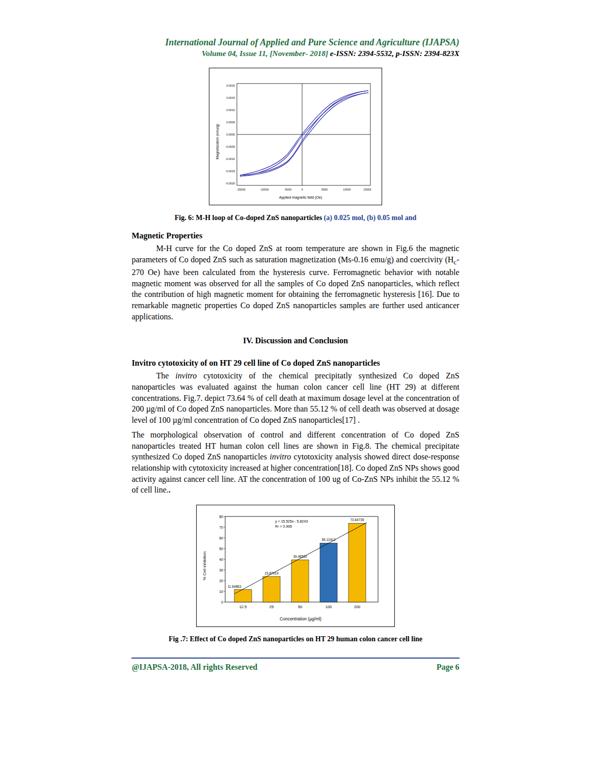International Journal of Applied and Pure Science and Agriculture (IJAPSA)
Volume 04, Issue 11, [November- 2018] e-ISSN: 2394-5532, p-ISSN: 2394-823X
Magnetization (emu/g) Applied magnetic field (Oe) 0.0020 0.0015 0.0010 0.0005 0.0000 -0.0005 -0.0010 -0.0015 -0.0020 -15000 -10000 -5000 0 5000 10000 15000
Fig. 6: M-H loop of Co-doped ZnS nanoparticles (a) 0.025 mol, (b) 0.05 mol and
Magnetic Properties
M-H curve for the Co doped ZnS at room temperature are shown in Fig.6 the magnetic parameters of Co doped ZnS such as saturation magnetization (Ms-0.16 emu/g) and coercivity (Hc-270 Oe) have been calculated from the hysteresis curve. Ferromagnetic behavior with notable magnetic moment was observed for all the samples of Co doped ZnS nanoparticles, which reflect the contribution of high magnetic moment for obtaining the ferromagnetic hysteresis [16]. Due to remarkable magnetic properties Co doped ZnS nanoparticles samples are further used anticancer applications.
IV. Discussion and Conclusion
Invitro cytotoxicity of on HT 29 cell line of Co doped ZnS nanoparticles
The invitro cytotoxicity of the chemical precipitatly synthesized Co doped ZnS nanoparticles was evaluated against the human colon cancer cell line (HT 29) at different concentrations. Fig.7. depict 73.64 % of cell death at maximum dosage level at the concentration of 200 µg/ml of Co doped ZnS nanoparticles. More than 55.12 % of cell death was observed at dosage level of 100 µg/ml concentration of Co doped ZnS nanoparticles[17] .
The morphological observation of control and different concentration of Co doped ZnS nanoparticles treated HT human colon cell lines are shown in Fig.8. The chemical precipitate synthesized Co doped ZnS nanoparticles invitro cytotoxicity analysis showed direct dose-response relationship with cytotoxicity increased at higher concentration[18]. Co doped ZnS NPs shows good activity against cancer cell line. AT the concentration of 100 ug of Co-ZnS NPs inhibit the 55.12 % of cell line..
% Cell inhibition Concentration (µg/ml) 80 70 60 50 40 30 20 10 0 11.64863 23.87014 39.46530 55.12412 73.64735 y = 15.525x - 5.8243 R² = 0.995 12.5 25 50 100 200
Fig .7: Effect of Co doped ZnS nanoparticles on HT 29 human colon cancer cell line
@IJAPSA-2018, All rights Reserved
Page 6